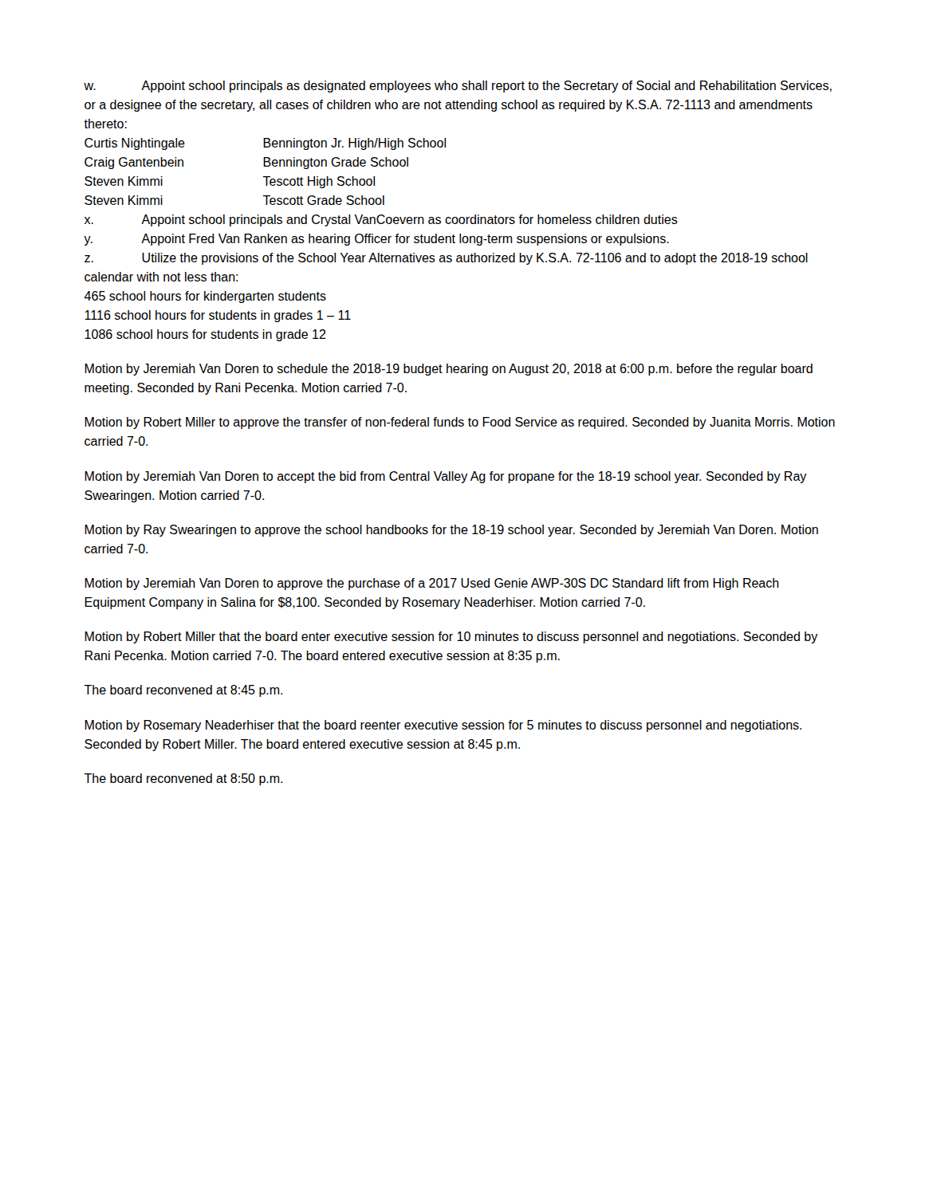w. Appoint school principals as designated employees who shall report to the Secretary of Social and Rehabilitation Services, or a designee of the secretary, all cases of children who are not attending school as required by K.S.A. 72-1113 and amendments thereto:
Curtis Nightingale Bennington Jr. High/High School
Craig Gantenbein Bennington Grade School
Steven Kimmi Tescott High School
Steven Kimmi Tescott Grade School
x. Appoint school principals and Crystal VanCoevern as coordinators for homeless children duties
y. Appoint Fred Van Ranken as hearing Officer for student long-term suspensions or expulsions.
z. Utilize the provisions of the School Year Alternatives as authorized by K.S.A. 72-1106 and to adopt the 2018-19 school calendar with not less than:
465 school hours for kindergarten students
1116 school hours for students in grades 1 – 11
1086 school hours for students in grade 12
Motion by Jeremiah Van Doren to schedule the 2018-19 budget hearing on August 20, 2018 at 6:00 p.m. before the regular board meeting. Seconded by Rani Pecenka. Motion carried 7-0.
Motion by Robert Miller to approve the transfer of non-federal funds to Food Service as required. Seconded by Juanita Morris. Motion carried 7-0.
Motion by Jeremiah Van Doren to accept the bid from Central Valley Ag for propane for the 18-19 school year. Seconded by Ray Swearingen. Motion carried 7-0.
Motion by Ray Swearingen to approve the school handbooks for the 18-19 school year. Seconded by Jeremiah Van Doren. Motion carried 7-0.
Motion by Jeremiah Van Doren to approve the purchase of a 2017 Used Genie AWP-30S DC Standard lift from High Reach Equipment Company in Salina for $8,100. Seconded by Rosemary Neaderhiser. Motion carried 7-0.
Motion by Robert Miller that the board enter executive session for 10 minutes to discuss personnel and negotiations. Seconded by Rani Pecenka. Motion carried 7-0. The board entered executive session at 8:35 p.m.
The board reconvened at 8:45 p.m.
Motion by Rosemary Neaderhiser that the board reenter executive session for 5 minutes to discuss personnel and negotiations. Seconded by Robert Miller. The board entered executive session at 8:45 p.m.
The board reconvened at 8:50 p.m.